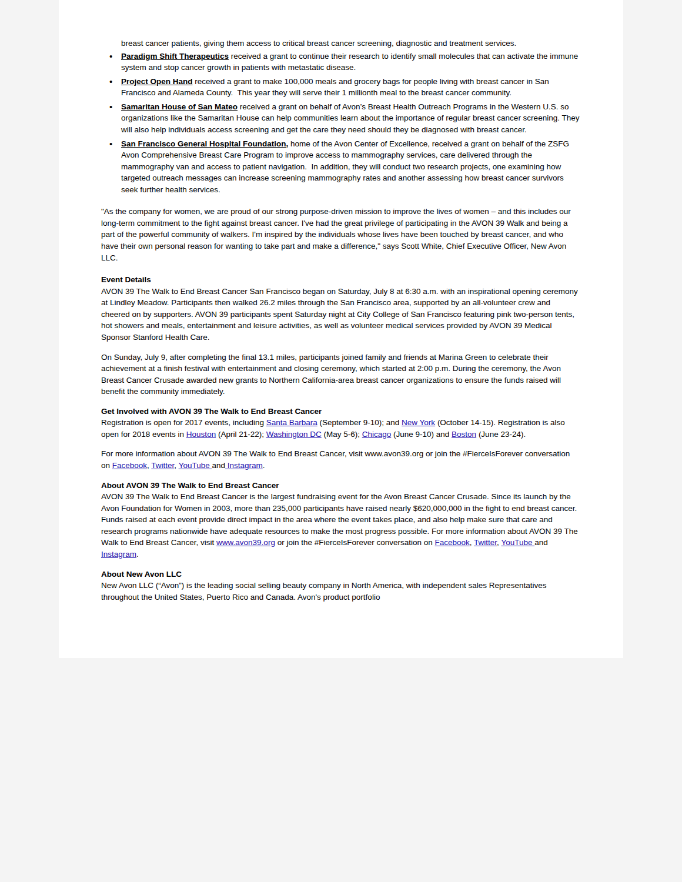breast cancer patients, giving them access to critical breast cancer screening, diagnostic and treatment services.
Paradigm Shift Therapeutics received a grant to continue their research to identify small molecules that can activate the immune system and stop cancer growth in patients with metastatic disease.
Project Open Hand received a grant to make 100,000 meals and grocery bags for people living with breast cancer in San Francisco and Alameda County. This year they will serve their 1 millionth meal to the breast cancer community.
Samaritan House of San Mateo received a grant on behalf of Avon’s Breast Health Outreach Programs in the Western U.S. so organizations like the Samaritan House can help communities learn about the importance of regular breast cancer screening. They will also help individuals access screening and get the care they need should they be diagnosed with breast cancer.
San Francisco General Hospital Foundation, home of the Avon Center of Excellence, received a grant on behalf of the ZSFG Avon Comprehensive Breast Care Program to improve access to mammography services, care delivered through the mammography van and access to patient navigation. In addition, they will conduct two research projects, one examining how targeted outreach messages can increase screening mammography rates and another assessing how breast cancer survivors seek further health services.
"As the company for women, we are proud of our strong purpose-driven mission to improve the lives of women – and this includes our long-term commitment to the fight against breast cancer. I've had the great privilege of participating in the AVON 39 Walk and being a part of the powerful community of walkers. I'm inspired by the individuals whose lives have been touched by breast cancer, and who have their own personal reason for wanting to take part and make a difference," says Scott White, Chief Executive Officer, New Avon LLC.
Event Details
AVON 39 The Walk to End Breast Cancer San Francisco began on Saturday, July 8 at 6:30 a.m. with an inspirational opening ceremony at Lindley Meadow. Participants then walked 26.2 miles through the San Francisco area, supported by an all-volunteer crew and cheered on by supporters. AVON 39 participants spent Saturday night at City College of San Francisco featuring pink two-person tents, hot showers and meals, entertainment and leisure activities, as well as volunteer medical services provided by AVON 39 Medical Sponsor Stanford Health Care.
On Sunday, July 9, after completing the final 13.1 miles, participants joined family and friends at Marina Green to celebrate their achievement at a finish festival with entertainment and closing ceremony, which started at 2:00 p.m. During the ceremony, the Avon Breast Cancer Crusade awarded new grants to Northern California-area breast cancer organizations to ensure the funds raised will benefit the community immediately.
Get Involved with AVON 39 The Walk to End Breast Cancer
Registration is open for 2017 events, including Santa Barbara (September 9-10); and New York (October 14-15). Registration is also open for 2018 events in Houston (April 21-22); Washington DC (May 5-6); Chicago (June 9-10) and Boston (June 23-24).
For more information about AVON 39 The Walk to End Breast Cancer, visit www.avon39.org or join the #FierceIsForever conversation on Facebook, Twitter, YouTube and Instagram.
About AVON 39 The Walk to End Breast Cancer
AVON 39 The Walk to End Breast Cancer is the largest fundraising event for the Avon Breast Cancer Crusade. Since its launch by the Avon Foundation for Women in 2003, more than 235,000 participants have raised nearly $620,000,000 in the fight to end breast cancer. Funds raised at each event provide direct impact in the area where the event takes place, and also help make sure that care and research programs nationwide have adequate resources to make the most progress possible. For more information about AVON 39 The Walk to End Breast Cancer, visit www.avon39.org or join the #FierceIsForever conversation on Facebook, Twitter, YouTube and Instagram.
About New Avon LLC
New Avon LLC (“Avon”) is the leading social selling beauty company in North America, with independent sales Representatives throughout the United States, Puerto Rico and Canada. Avon's product portfolio